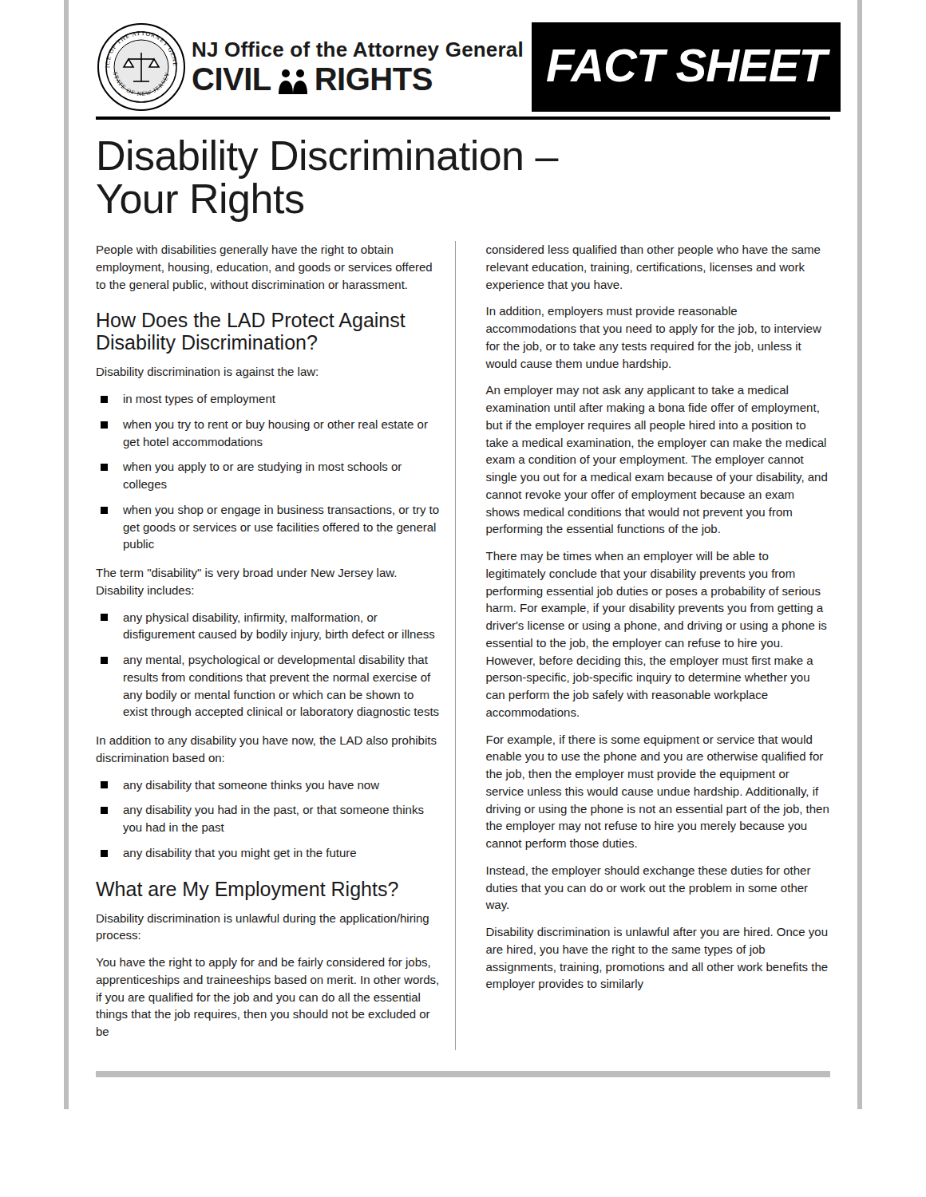OFFICE OF THE ATTORNEY GENERAL STATE OF NEW JERSEY
NJ Office of the Attorney General
CIVIL RIGHTS
FACT SHEET
Disability Discrimination –
Your Rights
People with disabilities generally have the right to obtain employment, housing, education, and goods or services offered to the general public, without discrimination or harassment.
How Does the LAD Protect Against Disability Discrimination?
Disability discrimination is against the law:
in most types of employment
when you try to rent or buy housing or other real estate or get hotel accommodations
when you apply to or are studying in most schools or colleges
when you shop or engage in business transactions, or try to get goods or services or use facilities offered to the general public
The term "disability" is very broad under New Jersey law. Disability includes:
any physical disability, infirmity, malformation, or disfigurement caused by bodily injury, birth defect or illness
any mental, psychological or developmental disability that results from conditions that prevent the normal exercise of any bodily or mental function or which can be shown to exist through accepted clinical or laboratory diagnostic tests
In addition to any disability you have now, the LAD also prohibits discrimination based on:
any disability that someone thinks you have now
any disability you had in the past, or that someone thinks you had in the past
any disability that you might get in the future
What are My Employment Rights?
Disability discrimination is unlawful during the application/hiring process:
You have the right to apply for and be fairly considered for jobs, apprenticeships and traineeships based on merit. In other words, if you are qualified for the job and you can do all the essential things that the job requires, then you should not be excluded or be
considered less qualified than other people who have the same relevant education, training, certifications, licenses and work experience that you have.
In addition, employers must provide reasonable accommodations that you need to apply for the job, to interview for the job, or to take any tests required for the job, unless it would cause them undue hardship.
An employer may not ask any applicant to take a medical examination until after making a bona fide offer of employment, but if the employer requires all people hired into a position to take a medical examination, the employer can make the medical exam a condition of your employment. The employer cannot single you out for a medical exam because of your disability, and cannot revoke your offer of employment because an exam shows medical conditions that would not prevent you from performing the essential functions of the job.
There may be times when an employer will be able to legitimately conclude that your disability prevents you from performing essential job duties or poses a probability of serious harm. For example, if your disability prevents you from getting a driver's license or using a phone, and driving or using a phone is essential to the job, the employer can refuse to hire you. However, before deciding this, the employer must first make a person-specific, job-specific inquiry to determine whether you can perform the job safely with reasonable workplace accommodations.
For example, if there is some equipment or service that would enable you to use the phone and you are otherwise qualified for the job, then the employer must provide the equipment or service unless this would cause undue hardship. Additionally, if driving or using the phone is not an essential part of the job, then the employer may not refuse to hire you merely because you cannot perform those duties.
Instead, the employer should exchange these duties for other duties that you can do or work out the problem in some other way.
Disability discrimination is unlawful after you are hired. Once you are hired, you have the right to the same types of job assignments, training, promotions and all other work benefits the employer provides to similarly